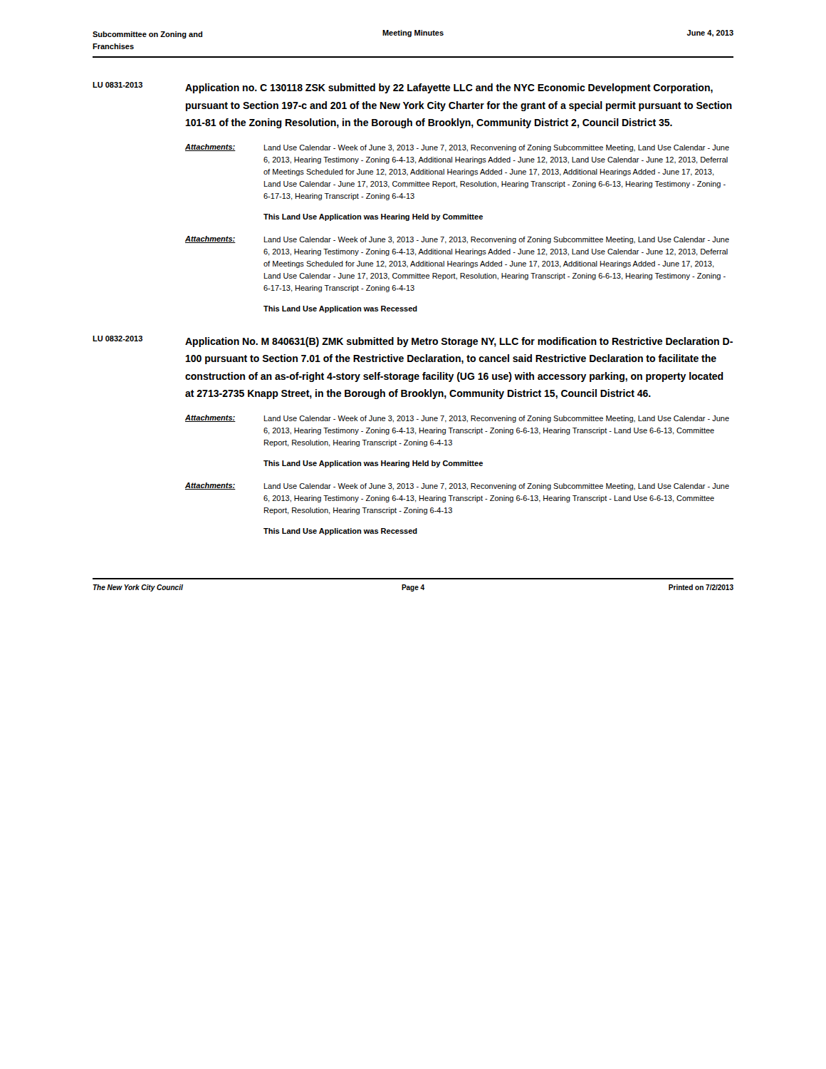Subcommittee on Zoning and
Franchises
Meeting Minutes
June 4, 2013
LU 0831-2013
Application no. C 130118 ZSK submitted by 22 Lafayette LLC and the NYC Economic Development Corporation, pursuant to Section 197-c and 201 of the New York City Charter for the grant of a special permit pursuant to Section 101-81 of the Zoning Resolution, in the Borough of Brooklyn, Community District 2, Council District 35.
Attachments:
Land Use Calendar - Week of June 3, 2013 - June 7, 2013, Reconvening of Zoning Subcommittee Meeting, Land Use Calendar - June 6, 2013, Hearing Testimony - Zoning 6-4-13, Additional Hearings Added - June 12, 2013, Land Use Calendar - June 12, 2013, Deferral of Meetings Scheduled for June 12, 2013, Additional Hearings Added - June 17, 2013, Additional Hearings Added - June 17, 2013, Land Use Calendar - June 17, 2013, Committee Report, Resolution, Hearing Transcript - Zoning 6-6-13, Hearing Testimony - Zoning - 6-17-13, Hearing Transcript - Zoning 6-4-13
This Land Use Application was Hearing Held by Committee
Attachments:
Land Use Calendar - Week of June 3, 2013 - June 7, 2013, Reconvening of Zoning Subcommittee Meeting, Land Use Calendar - June 6, 2013, Hearing Testimony - Zoning 6-4-13, Additional Hearings Added - June 12, 2013, Land Use Calendar - June 12, 2013, Deferral of Meetings Scheduled for June 12, 2013, Additional Hearings Added - June 17, 2013, Additional Hearings Added - June 17, 2013, Land Use Calendar - June 17, 2013, Committee Report, Resolution, Hearing Transcript - Zoning 6-6-13, Hearing Testimony - Zoning - 6-17-13, Hearing Transcript - Zoning 6-4-13
This Land Use Application was Recessed
LU 0832-2013
Application No. M 840631(B) ZMK submitted by Metro Storage NY, LLC for modification to Restrictive Declaration D-100 pursuant to Section 7.01 of the Restrictive Declaration, to cancel said Restrictive Declaration to facilitate the construction of an as-of-right 4-story self-storage facility (UG 16 use) with accessory parking, on property located at 2713-2735 Knapp Street, in the Borough of Brooklyn, Community District 15, Council District 46.
Attachments:
Land Use Calendar - Week of June 3, 2013 - June 7, 2013, Reconvening of Zoning Subcommittee Meeting, Land Use Calendar - June 6, 2013, Hearing Testimony - Zoning 6-4-13, Hearing Transcript - Zoning 6-6-13, Hearing Transcript - Land Use 6-6-13, Committee Report, Resolution, Hearing Transcript - Zoning 6-4-13
This Land Use Application was Hearing Held by Committee
Attachments:
Land Use Calendar - Week of June 3, 2013 - June 7, 2013, Reconvening of Zoning Subcommittee Meeting, Land Use Calendar - June 6, 2013, Hearing Testimony - Zoning 6-4-13, Hearing Transcript - Zoning 6-6-13, Hearing Transcript - Land Use 6-6-13, Committee Report, Resolution, Hearing Transcript - Zoning 6-4-13
This Land Use Application was Recessed
The New York City Council
Page 4
Printed on 7/2/2013